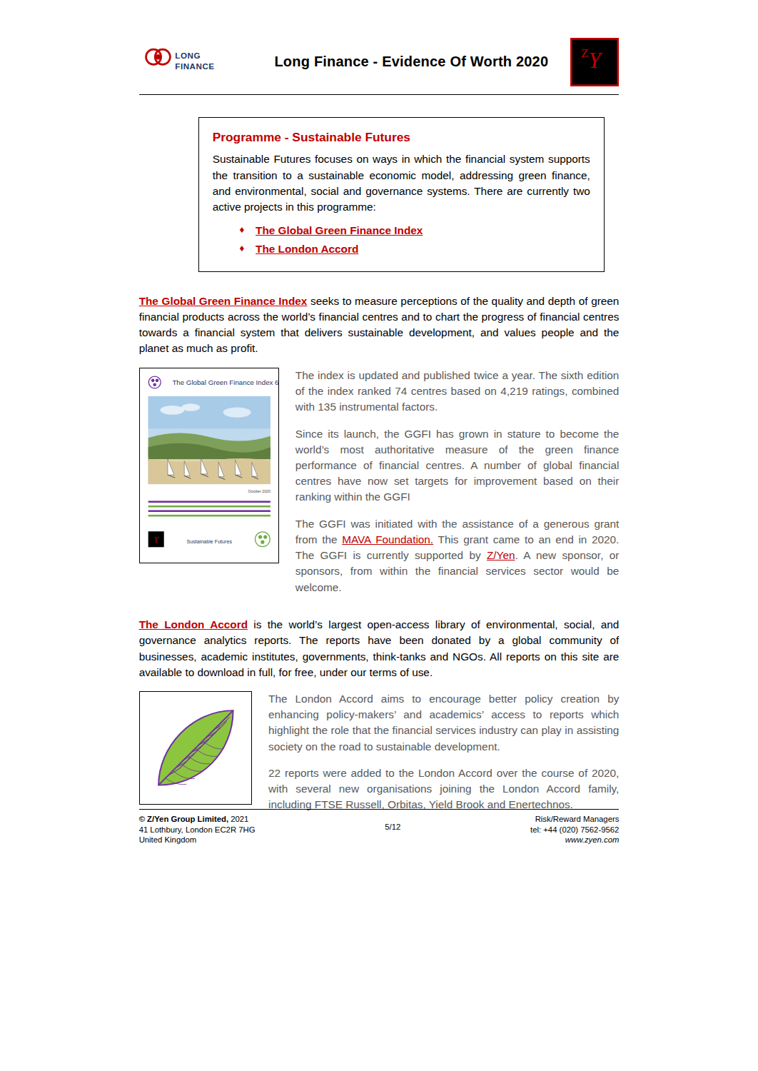LONG FINANCE
Long Finance - Evidence Of Worth 2020
Y Z
Programme - Sustainable Futures
Sustainable Futures focuses on ways in which the financial system supports the transition to a sustainable economic model, addressing green finance, and environmental, social and governance systems. There are currently two active projects in this programme:
The Global Green Finance Index
The London Accord
The Global Green Finance Index seeks to measure perceptions of the quality and depth of green financial products across the world’s financial centres and to chart the progress of financial centres towards a financial system that delivers sustainable development, and values people and the planet as much as profit.
The Global Green Finance Index 6 October 2020 Y Sustainable Futures
The index is updated and published twice a year. The sixth edition of the index ranked 74 centres based on 4,219 ratings, combined with 135 instrumental factors.
Since its launch, the GGFI has grown in stature to become the world’s most authoritative measure of the green finance performance of financial centres. A number of global financial centres have now set targets for improvement based on their ranking within the GGFI
The GGFI was initiated with the assistance of a generous grant from the MAVA Foundation. This grant came to an end in 2020. The GGFI is currently supported by Z/Yen. A new sponsor, or sponsors, from within the financial services sector would be welcome.
The London Accord is the world’s largest open-access library of environmental, social, and governance analytics reports. The reports have been donated by a global community of businesses, academic institutes, governments, think-tanks and NGOs. All reports on this site are available to download in full, for free, under our terms of use.
The London Accord aims to encourage better policy creation by enhancing policy-makers’ and academics’ access to reports which highlight the role that the financial services industry can play in assisting society on the road to sustainable development.
22 reports were added to the London Accord over the course of 2020, with several new organisations joining the London Accord family, including FTSE Russell, Orbitas, Yield Brook and Enertechnos.
© Z/Yen Group Limited, 2021
41 Lothbury, London EC2R 7HG
United Kingdom
5/12
Risk/Reward Managers
tel: +44 (020) 7562-9562
www.zyen.com